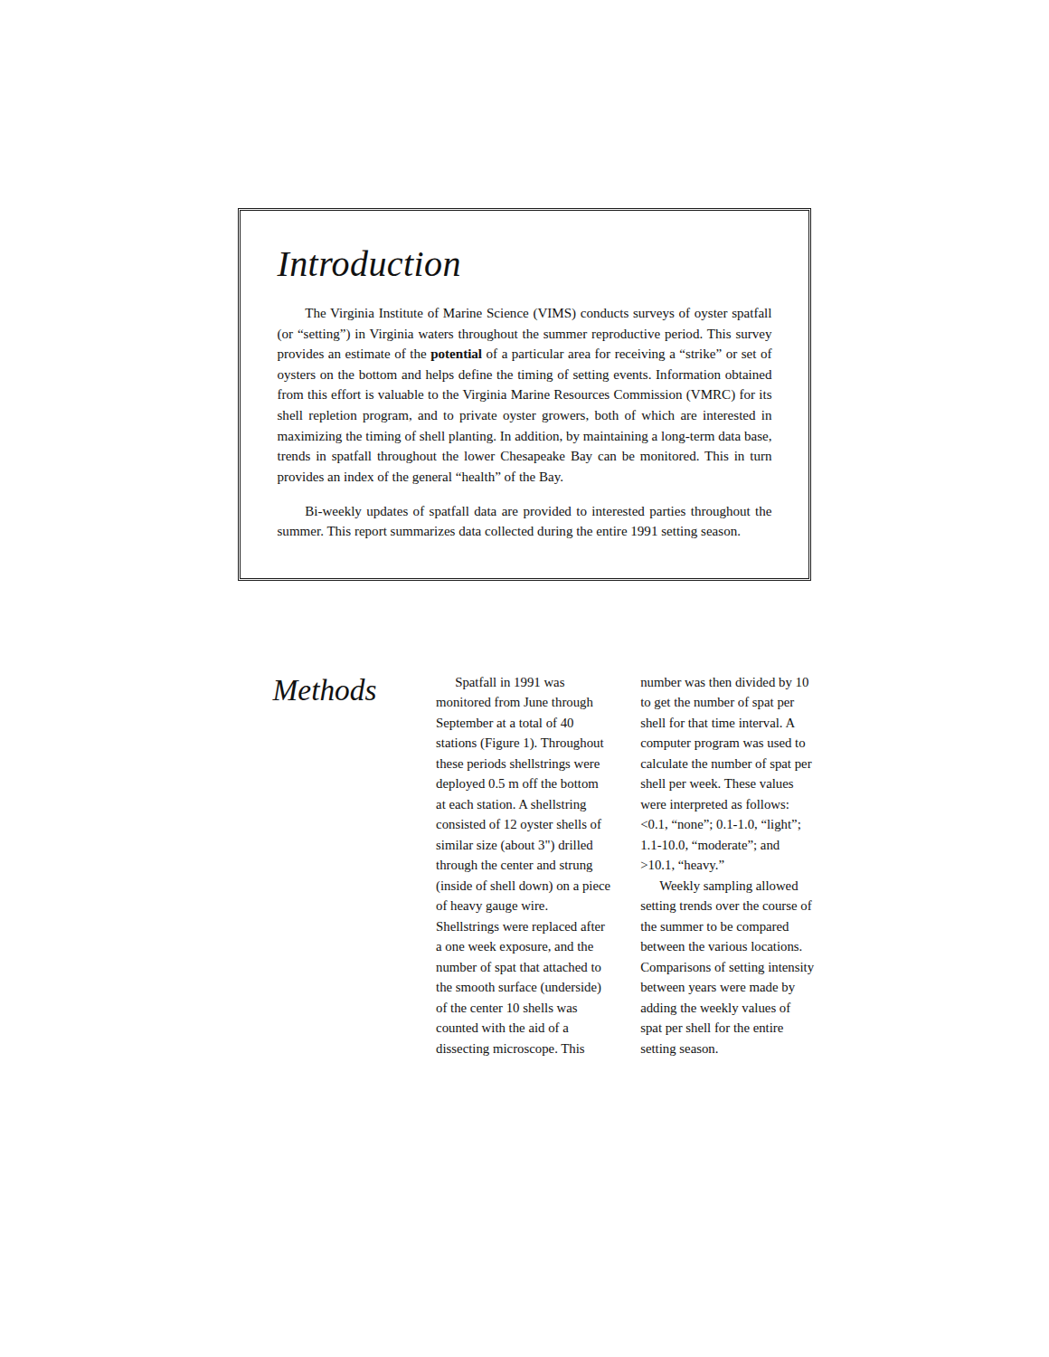Introduction
The Virginia Institute of Marine Science (VIMS) conducts surveys of oyster spatfall (or “setting”) in Virginia waters throughout the summer reproductive period. This survey provides an estimate of the potential of a particular area for receiving a “strike” or set of oysters on the bottom and helps define the timing of setting events. Information obtained from this effort is valuable to the Virginia Marine Resources Commission (VMRC) for its shell repletion program, and to private oyster growers, both of which are interested in maximizing the timing of shell planting. In addition, by maintaining a long-term data base, trends in spatfall throughout the lower Chesapeake Bay can be monitored. This in turn provides an index of the general “health” of the Bay.
Bi-weekly updates of spatfall data are provided to interested parties throughout the summer. This report summarizes data collected during the entire 1991 setting season.
Methods
Spatfall in 1991 was monitored from June through September at a total of 40 stations (Figure 1). Throughout these periods shellstrings were deployed 0.5 m off the bottom at each station. A shellstring consisted of 12 oyster shells of similar size (about 3") drilled through the center and strung (inside of shell down) on a piece of heavy gauge wire. Shellstrings were replaced after a one week exposure, and the number of spat that attached to the smooth surface (underside) of the center 10 shells was counted with the aid of a dissecting microscope. This
number was then divided by 10 to get the number of spat per shell for that time interval. A computer program was used to calculate the number of spat per shell per week. These values were interpreted as follows: <0.1, “none”; 0.1-1.0, “light”; 1.1-10.0, “moderate”; and >10.1, “heavy.”
Weekly sampling allowed setting trends over the course of the summer to be compared between the various locations. Comparisons of setting intensity between years were made by adding the weekly values of spat per shell for the entire setting season.